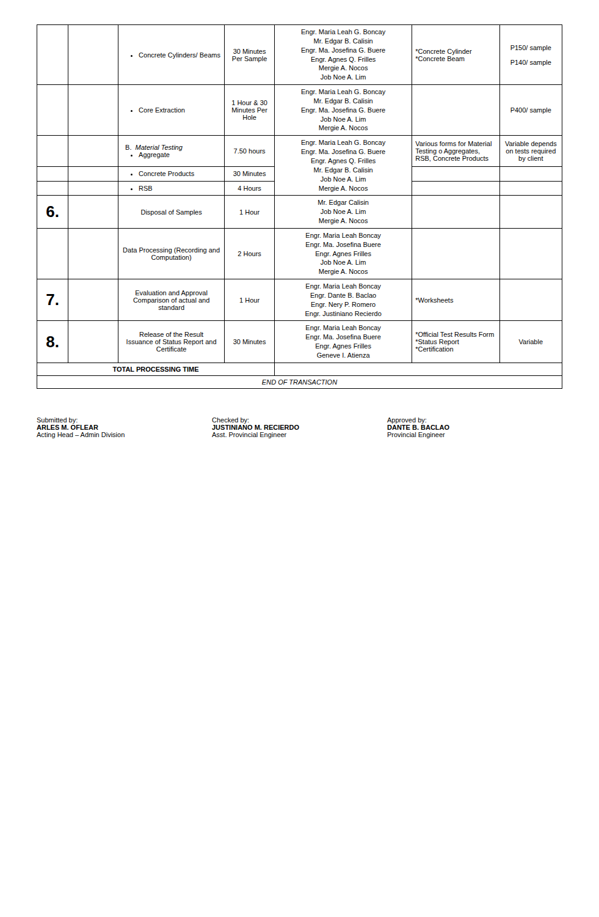| | | Concrete Cylinders/ Beams | 30 Minutes Per Sample | Engr. Maria Leah G. Boncay Mr. Edgar B. Calisin Engr. Ma. Josefina G. Buere Engr. Agnes Q. Frilles Mergie A. Nocos Job Noe A. Lim | *Concrete Cylinder *Concrete Beam | P150/ sample P140/ sample |
| | | Core Extraction | 1 Hour & 30 Minutes Per Hole | Engr. Maria Leah G. Boncay Mr. Edgar B. Calisin Engr. Ma. Josefina G. Buere Job Noe A. Lim Mergie A. Nocos | | P400/ sample |
| | | B. Material Testing Aggregate | 7.50 hours | Engr. Maria Leah G. Boncay Engr. Ma. Josefina G. Buere Engr. Agnes Q. Frilles Mr. Edgar B. Calisin Job Noe A. Lim Mergie A. Nocos | Various forms for Material Testing o Aggregates, RSB, Concrete Products | Variable depends on tests required by client |
| | | Concrete Products | 30 Minutes | | |
| | | RSB | 4 Hours | | |
| 6. | | Disposal of Samples | 1 Hour | Mr. Edgar Calisin Job Noe A. Lim Mergie A. Nocos | | |
| | | Data Processing (Recording and Computation) | 2 Hours | Engr. Maria Leah Boncay Engr. Ma. Josefina Buere Engr. Agnes Frilles Job Noe A. Lim Mergie A. Nocos | | |
| 7. | | Evaluation and Approval Comparison of actual and standard | 1 Hour | Engr. Maria Leah Boncay Engr. Dante B. Baclao Engr. Nery P. Romero Engr. Justiniano Recierdo | *Worksheets | |
| 8. | | Release of the Result Issuance of Status Report and Certificate | 30 Minutes | Engr. Maria Leah Boncay Engr. Ma. Josefina Buere Engr. Agnes Frilles Geneve I. Atienza | *Official Test Results Form *Status Report *Certification | Variable |
| TOTAL PROCESSING TIME | |
| END OF TRANSACTION |
| Submitted by: | Checked by: | Approved by: |
| ARLES M. OFLEAR Acting Head – Admin Division | JUSTINIANO M. RECIERDO Asst. Provincial Engineer | DANTE B. BACLAO Provincial Engineer |